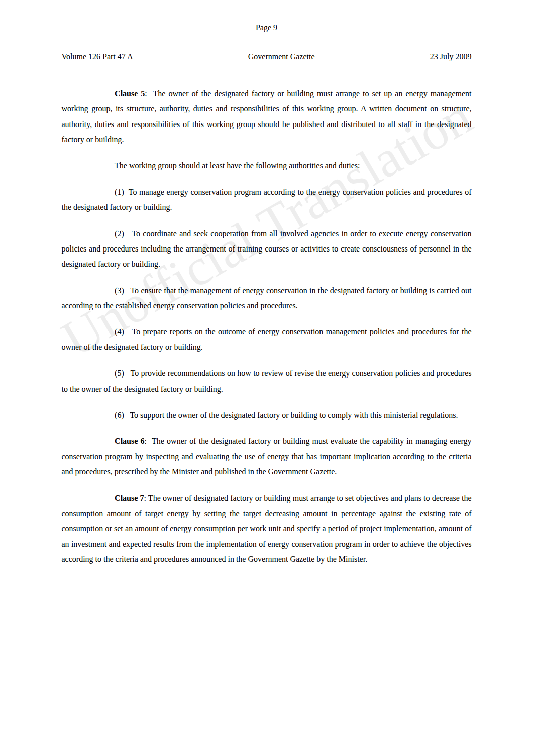Unofficial Translation
Page 9
Volume 126 Part 47 A Government Gazette 23 July 2009
Clause 5: The owner of the designated factory or building must arrange to set up an energy management working group, its structure, authority, duties and responsibilities of this working group. A written document on structure, authority, duties and responsibilities of this working group should be published and distributed to all staff in the designated factory or building.
The working group should at least have the following authorities and duties:
(1) To manage energy conservation program according to the energy conservation policies and procedures of the designated factory or building.
(2) To coordinate and seek cooperation from all involved agencies in order to execute energy conservation policies and procedures including the arrangement of training courses or activities to create consciousness of personnel in the designated factory or building.
(3) To ensure that the management of energy conservation in the designated factory or building is carried out according to the established energy conservation policies and procedures.
(4) To prepare reports on the outcome of energy conservation management policies and procedures for the owner of the designated factory or building.
(5) To provide recommendations on how to review of revise the energy conservation policies and procedures to the owner of the designated factory or building.
(6) To support the owner of the designated factory or building to comply with this ministerial regulations.
Clause 6: The owner of the designated factory or building must evaluate the capability in managing energy conservation program by inspecting and evaluating the use of energy that has important implication according to the criteria and procedures, prescribed by the Minister and published in the Government Gazette.
Clause 7: The owner of designated factory or building must arrange to set objectives and plans to decrease the consumption amount of target energy by setting the target decreasing amount in percentage against the existing rate of consumption or set an amount of energy consumption per work unit and specify a period of project implementation, amount of an investment and expected results from the implementation of energy conservation program in order to achieve the objectives according to the criteria and procedures announced in the Government Gazette by the Minister.